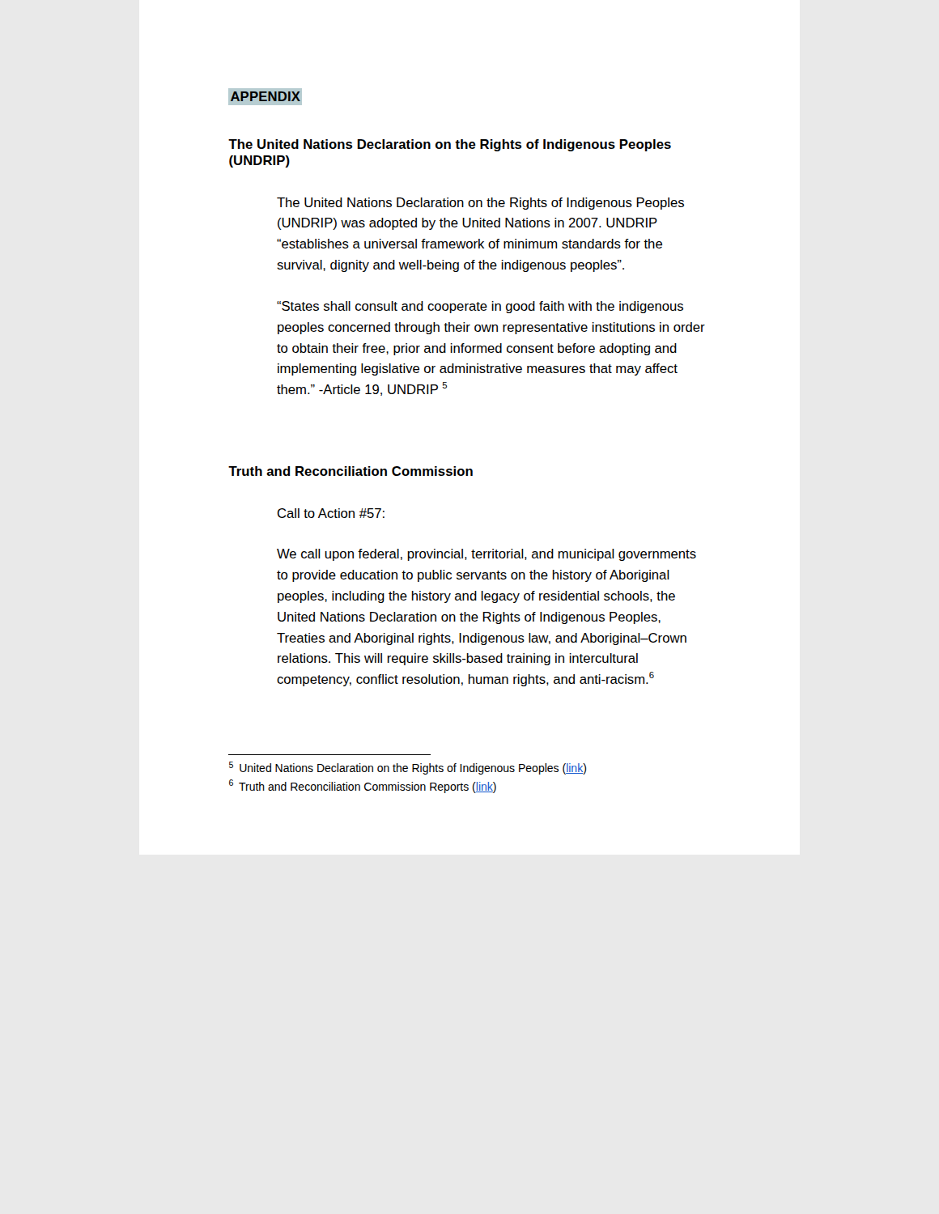APPENDIX
The United Nations Declaration on the Rights of Indigenous Peoples (UNDRIP)
The United Nations Declaration on the Rights of Indigenous Peoples (UNDRIP) was adopted by the United Nations in 2007. UNDRIP “establishes a universal framework of minimum standards for the survival, dignity and well-being of the indigenous peoples”.
“States shall consult and cooperate in good faith with the indigenous peoples concerned through their own representative institutions in order to obtain their free, prior and informed consent before adopting and implementing legislative or administrative measures that may affect them.” -Article 19, UNDRIP 5
Truth and Reconciliation Commission
Call to Action #57:
We call upon federal, provincial, territorial, and municipal governments to provide education to public servants on the history of Aboriginal peoples, including the history and legacy of residential schools, the United Nations Declaration on the Rights of Indigenous Peoples, Treaties and Aboriginal rights, Indigenous law, and Aboriginal–Crown relations. This will require skills-based training in intercultural competency, conflict resolution, human rights, and anti-racism.6
5 United Nations Declaration on the Rights of Indigenous Peoples (link)
6 Truth and Reconciliation Commission Reports (link)